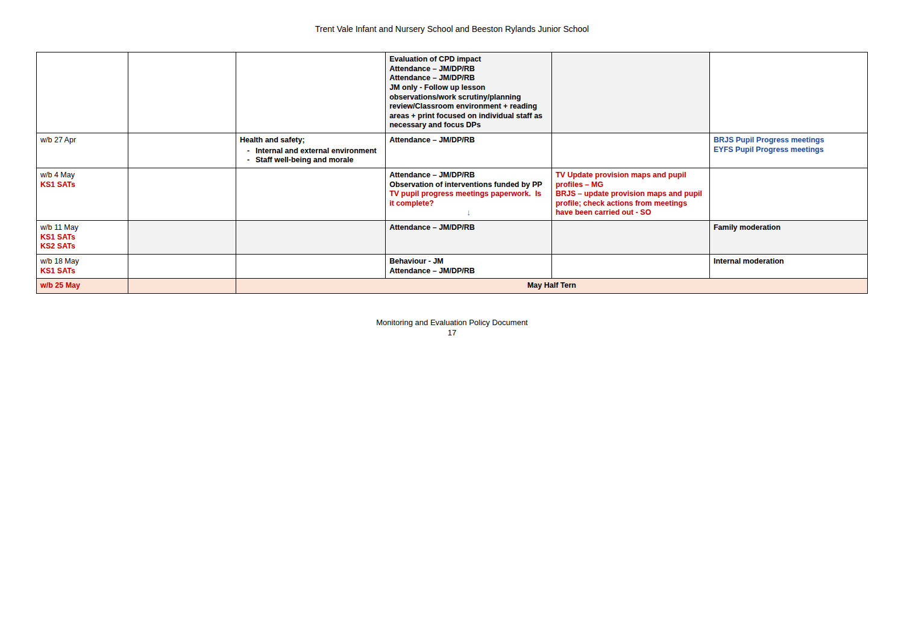Trent Vale Infant and Nursery School and Beeston Rylands Junior School
| | | | Evaluation of CPD impact Attendance – JM/DP/RB Attendance – JM/DP/RB JM only - Follow up lesson observations/work scrutiny/planning review/Classroom environment + reading areas + print focused on individual staff as necessary and focus DPs | | |
| w/b 27 Apr | | Health and safety; Internal and external environment Staff well-being and morale | Attendance – JM/DP/RB | | BRJS Pupil Progress meetings EYFS Pupil Progress meetings |
| w/b 4 May KS1 SATs | | | Attendance – JM/DP/RB Observation of interventions funded by PP TV pupil progress meetings paperwork. Is it complete? ↓ | TV Update provision maps and pupil profiles – MG BRJS – update provision maps and pupil profile; check actions from meetings have been carried out - SO | |
| w/b 11 May KS1 SATs KS2 SATs | | | Attendance – JM/DP/RB | | Family moderation |
| w/b 18 May KS1 SATs | | | Behaviour - JM Attendance – JM/DP/RB | | Internal moderation |
| w/b 25 May | | May Half Tern |
Monitoring and Evaluation Policy Document
17